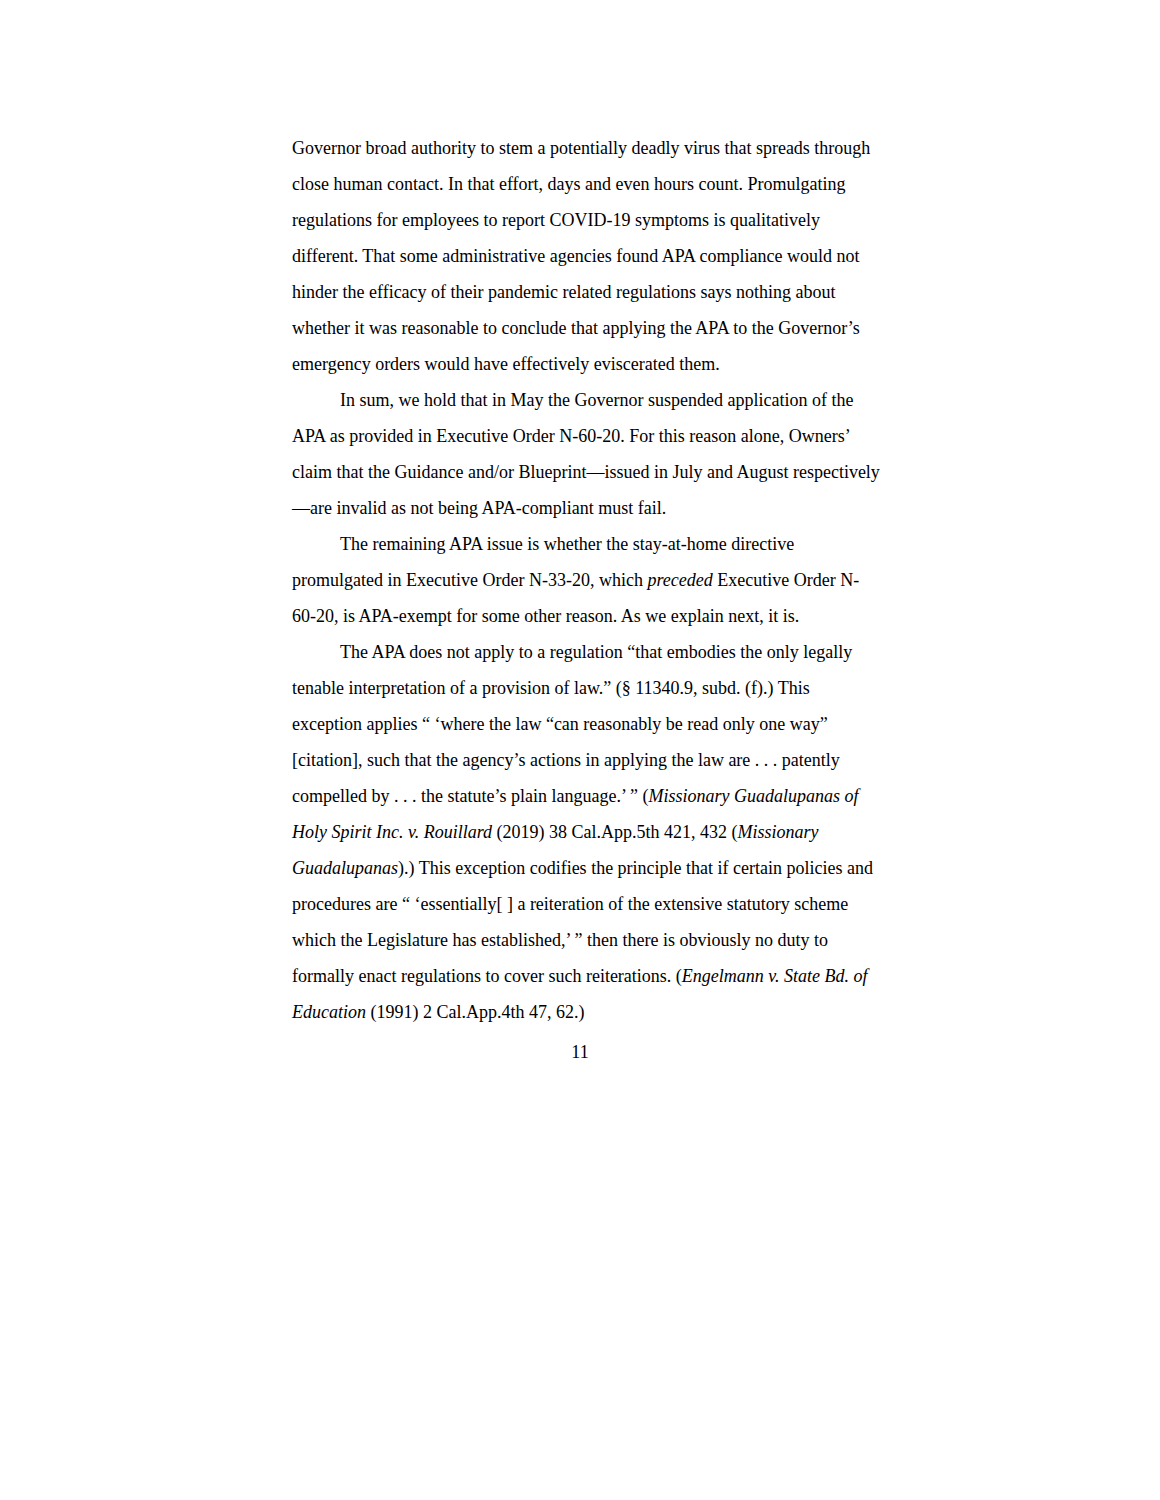Governor broad authority to stem a potentially deadly virus that spreads through close human contact. In that effort, days and even hours count. Promulgating regulations for employees to report COVID-19 symptoms is qualitatively different. That some administrative agencies found APA compliance would not hinder the efficacy of their pandemic related regulations says nothing about whether it was reasonable to conclude that applying the APA to the Governor’s emergency orders would have effectively eviscerated them.
In sum, we hold that in May the Governor suspended application of the APA as provided in Executive Order N-60-20. For this reason alone, Owners’ claim that the Guidance and/or Blueprint—issued in July and August respectively—are invalid as not being APA-compliant must fail.
The remaining APA issue is whether the stay-at-home directive promulgated in Executive Order N-33-20, which preceded Executive Order N-60-20, is APA-exempt for some other reason. As we explain next, it is.
The APA does not apply to a regulation “that embodies the only legally tenable interpretation of a provision of law.” (§ 11340.9, subd. (f).) This exception applies “ ‘where the law “can reasonably be read only one way” [citation], such that the agency’s actions in applying the law are . . . patently compelled by . . . the statute’s plain language.’ ” (Missionary Guadalupanas of Holy Spirit Inc. v. Rouillard (2019) 38 Cal.App.5th 421, 432 (Missionary Guadalupanas).) This exception codifies the principle that if certain policies and procedures are “ ‘essentially[ ] a reiteration of the extensive statutory scheme which the Legislature has established,’ ” then there is obviously no duty to formally enact regulations to cover such reiterations. (Engelmann v. State Bd. of Education (1991) 2 Cal.App.4th 47, 62.)
11